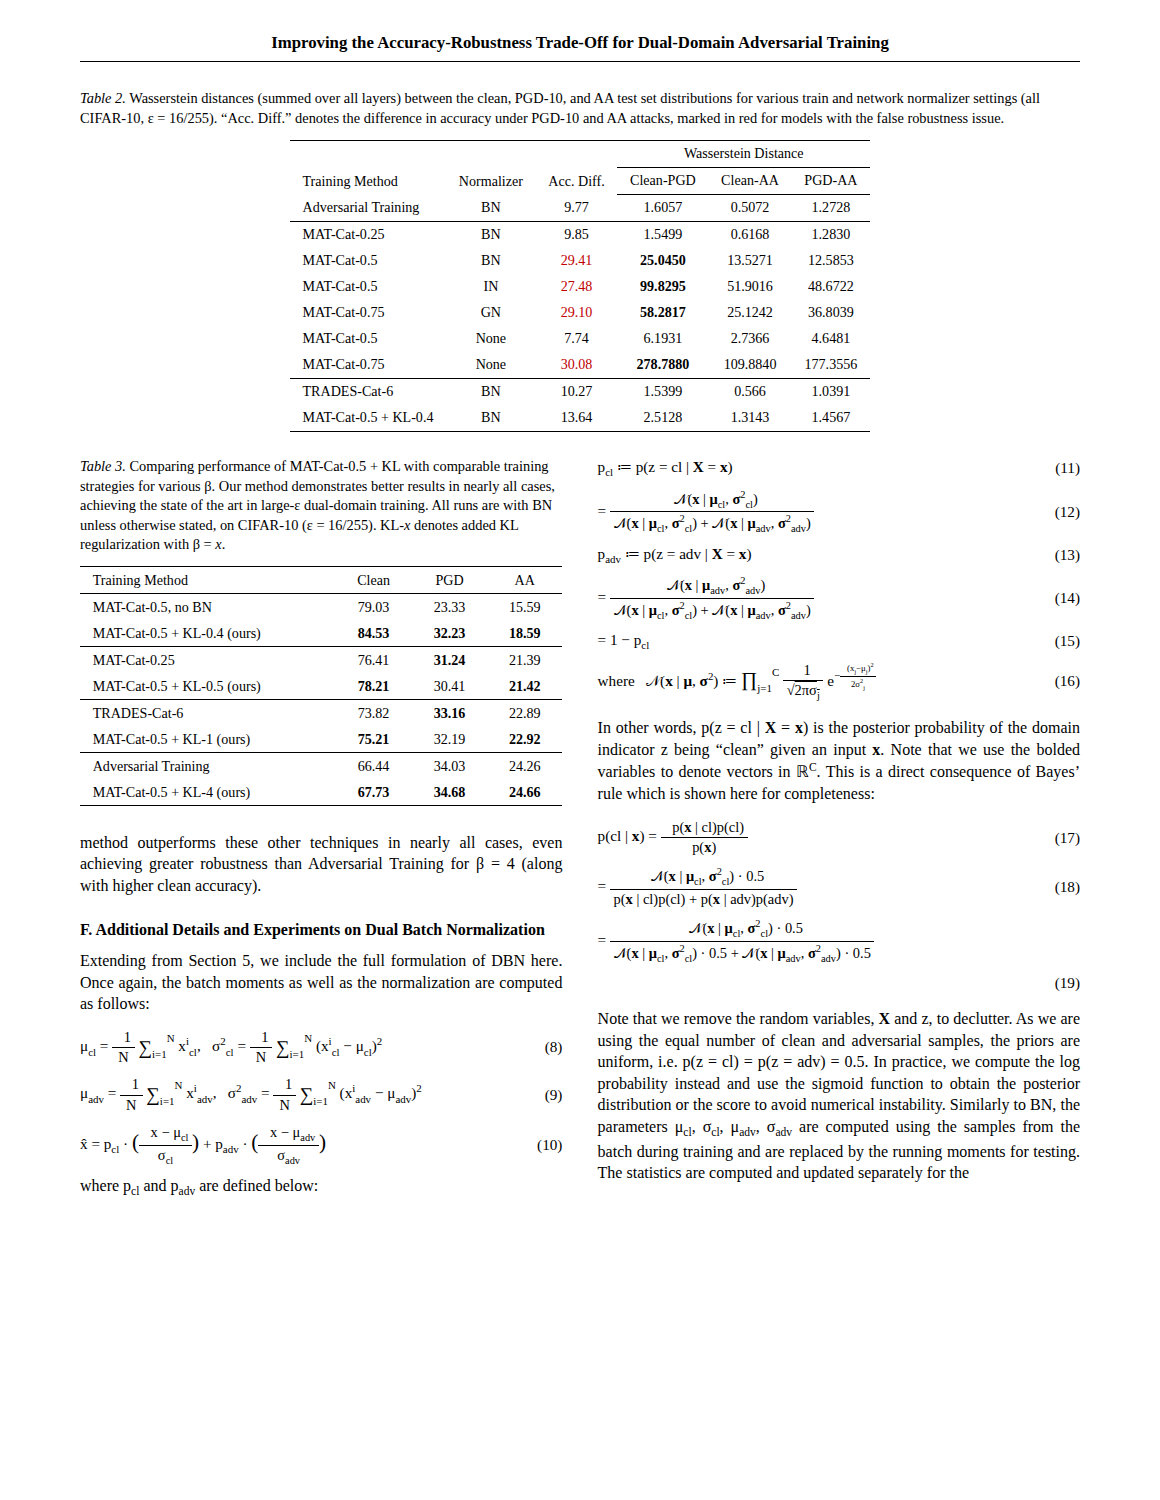Improving the Accuracy-Robustness Trade-Off for Dual-Domain Adversarial Training
Table 2. Wasserstein distances (summed over all layers) between the clean, PGD-10, and AA test set distributions for various train and network normalizer settings (all CIFAR-10, ε = 16/255). “Acc. Diff.” denotes the difference in accuracy under PGD-10 and AA attacks, marked in red for models with the false robustness issue.
| Training Method | Normalizer | Acc. Diff. | Wasserstein Distance |
| --- | --- | --- | --- |
| Clean-PGD | Clean-AA | PGD-AA |
| Adversarial Training | BN | 9.77 | 1.6057 | 0.5072 | 1.2728 |
| MAT-Cat-0.25 | BN | 9.85 | 1.5499 | 0.6168 | 1.2830 |
| MAT-Cat-0.5 | BN | 29.41 | 25.0450 | 13.5271 | 12.5853 |
| MAT-Cat-0.5 | IN | 27.48 | 99.8295 | 51.9016 | 48.6722 |
| MAT-Cat-0.75 | GN | 29.10 | 58.2817 | 25.1242 | 36.8039 |
| MAT-Cat-0.5 | None | 7.74 | 6.1931 | 2.7366 | 4.6481 |
| MAT-Cat-0.75 | None | 30.08 | 278.7880 | 109.8840 | 177.3556 |
| TRADES-Cat-6 | BN | 10.27 | 1.5399 | 0.566 | 1.0391 |
| MAT-Cat-0.5 + KL-0.4 | BN | 13.64 | 2.5128 | 1.3143 | 1.4567 |
Table 3. Comparing performance of MAT-Cat-0.5 + KL with comparable training strategies for various β. Our method demonstrates better results in nearly all cases, achieving the state of the art in large-ε dual-domain training. All runs are with BN unless otherwise stated, on CIFAR-10 (ε = 16/255). KL-x denotes added KL regularization with β = x.
| Training Method | Clean | PGD | AA |
| --- | --- | --- | --- |
| MAT-Cat-0.5, no BN | 79.03 | 23.33 | 15.59 |
| MAT-Cat-0.5 + KL-0.4 (ours) | 84.53 | 32.23 | 18.59 |
| MAT-Cat-0.25 | 76.41 | 31.24 | 21.39 |
| MAT-Cat-0.5 + KL-0.5 (ours) | 78.21 | 30.41 | 21.42 |
| TRADES-Cat-6 | 73.82 | 33.16 | 22.89 |
| MAT-Cat-0.5 + KL-1 (ours) | 75.21 | 32.19 | 22.92 |
| Adversarial Training | 66.44 | 34.03 | 24.26 |
| MAT-Cat-0.5 + KL-4 (ours) | 67.73 | 34.68 | 24.66 |
method outperforms these other techniques in nearly all cases, even achieving greater robustness than Adversarial Training for β = 4 (along with higher clean accuracy).
F. Additional Details and Experiments on Dual Batch Normalization
Extending from Section 5, we include the full formulation of DBN here. Once again, the batch moments as well as the normalization are computed as follows:
μcl = 1 N ∑i=1N xicl, σ2cl = 1 N ∑i=1N (xicl − μcl)2
(8)
μadv = 1 N ∑i=1N xiadv, σ2adv = 1 N ∑i=1N (xiadv − μadv)2
(9)
x̂ = pcl · (x − μcl σcl) + padv · (x − μadv σadv)
(10)
where pcl and padv are defined below:
pcl ≔ p(z = cl | X = x)
(11)
= 𝒩(x | μcl, σ2cl) 𝒩(x | μcl, σ2cl) + 𝒩(x | μadv, σ2adv)
(12)
padv ≔ p(z = adv | X = x)
(13)
= 𝒩(x | μadv, σ2adv) 𝒩(x | μcl, σ2cl) + 𝒩(x | μadv, σ2adv)
(14)
= 1 − pcl
(15)
where 𝒩(x | μ, σ2) ≔ ∏j=1C 1√2πσj e−(xj−μj)22σ2j
(16)
In other words, p(z = cl | X = x) is the posterior probability of the domain indicator z being “clean” given an input x. Note that we use the bolded variables to denote vectors in ℝC. This is a direct consequence of Bayes’ rule which is shown here for completeness:
p(cl | x) = p(x | cl)p(cl) p(x)
(17)
= 𝒩(x | μcl, σ2cl) · 0.5 p(x | cl)p(cl) + p(x | adv)p(adv)
(18)
= 𝒩(x | μcl, σ2cl) · 0.5 𝒩(x | μcl, σ2cl) · 0.5 + 𝒩(x | μadv, σ2adv) · 0.5
(19)
Note that we remove the random variables, X and z, to declutter. As we are using the equal number of clean and adversarial samples, the priors are uniform, i.e. p(z = cl) = p(z = adv) = 0.5. In practice, we compute the log probability instead and use the sigmoid function to obtain the posterior distribution or the score to avoid numerical instability. Similarly to BN, the parameters μcl, σcl, μadv, σadv are computed using the samples from the batch during training and are replaced by the running moments for testing. The statistics are computed and updated separately for the